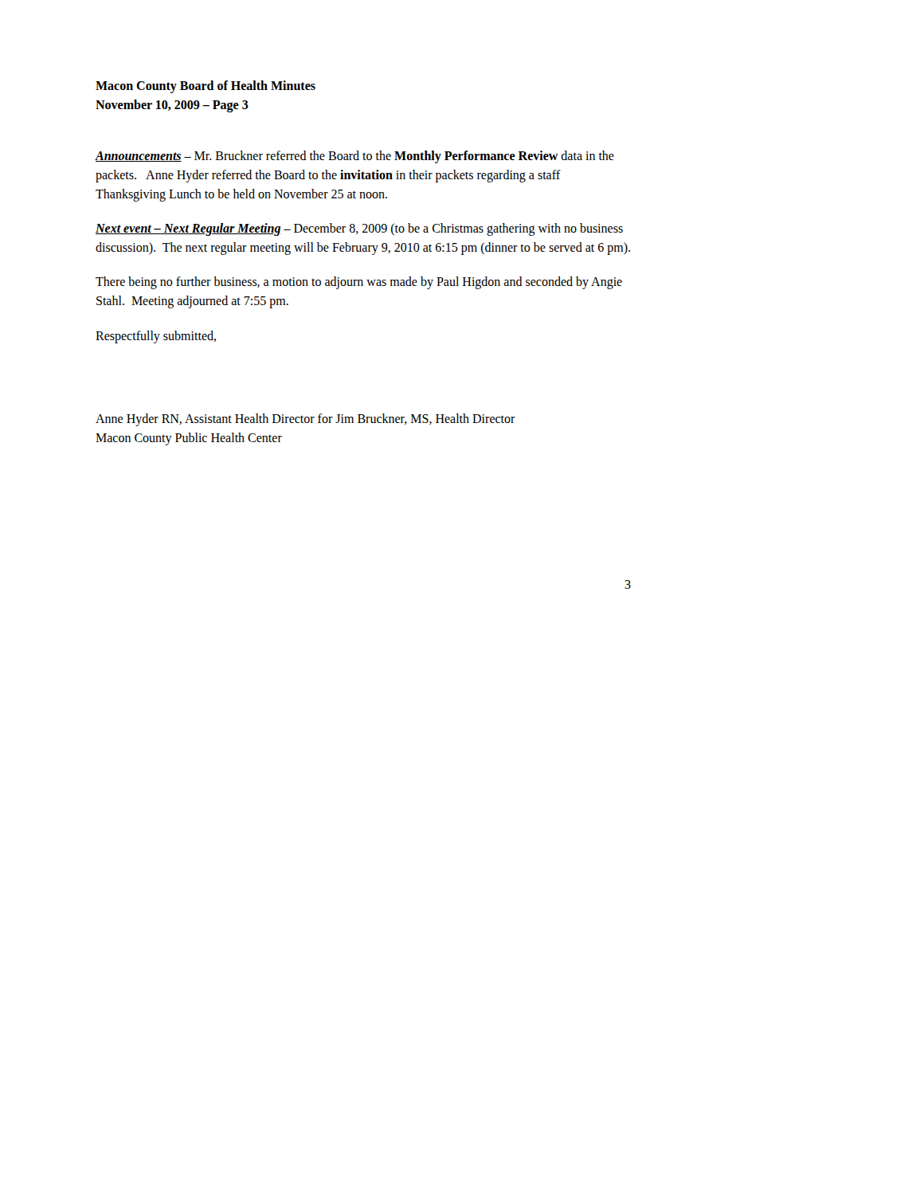Macon County Board of Health Minutes
November 10, 2009 – Page 3
Announcements – Mr. Bruckner referred the Board to the Monthly Performance Review data in the packets. Anne Hyder referred the Board to the invitation in their packets regarding a staff Thanksgiving Lunch to be held on November 25 at noon.
Next event – Next Regular Meeting – December 8, 2009 (to be a Christmas gathering with no business discussion). The next regular meeting will be February 9, 2010 at 6:15 pm (dinner to be served at 6 pm).
There being no further business, a motion to adjourn was made by Paul Higdon and seconded by Angie Stahl. Meeting adjourned at 7:55 pm.
Respectfully submitted,
Anne Hyder RN, Assistant Health Director for Jim Bruckner, MS, Health Director
Macon County Public Health Center
3